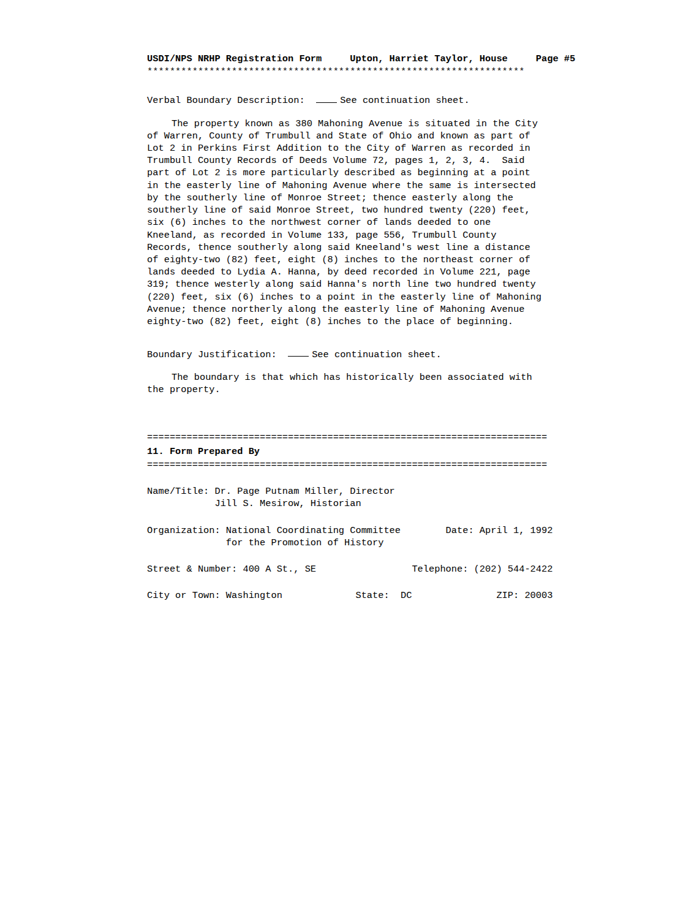USDI/NPS NRHP Registration Form Upton, Harriet Taylor, House Page #5
*******************************************************************
Verbal Boundary Description: See continuation sheet.
The property known as 380 Mahoning Avenue is situated in the City of Warren, County of Trumbull and State of Ohio and known as part of Lot 2 in Perkins First Addition to the City of Warren as recorded in Trumbull County Records of Deeds Volume 72, pages 1, 2, 3, 4. Said part of Lot 2 is more particularly described as beginning at a point in the easterly line of Mahoning Avenue where the same is intersected by the southerly line of Monroe Street; thence easterly along the southerly line of said Monroe Street, two hundred twenty (220) feet, six (6) inches to the northwest corner of lands deeded to one Kneeland, as recorded in Volume 133, page 556, Trumbull County Records, thence southerly along said Kneeland's west line a distance of eighty-two (82) feet, eight (8) inches to the northeast corner of lands deeded to Lydia A. Hanna, by deed recorded in Volume 221, page 319; thence westerly along said Hanna's north line two hundred twenty (220) feet, six (6) inches to a point in the easterly line of Mahoning Avenue; thence northerly along the easterly line of Mahoning Avenue eighty-two (82) feet, eight (8) inches to the place of beginning.
Boundary Justification: See continuation sheet.
The boundary is that which has historically been associated with the property.
=======================================================================
11. Form Prepared By
=======================================================================
| Name/Title: Dr. Page Putnam Miller, Director | |
| Jill S. Mesirow, Historian | |
| Organization: National Coordinating Committee | Date: April 1, 1992 |
| for the Promotion of History | |
| Street & Number: 400 A St., SE | Telephone: (202) 544-2422 |
| City or Town: Washington State: DC | ZIP: 20003 |